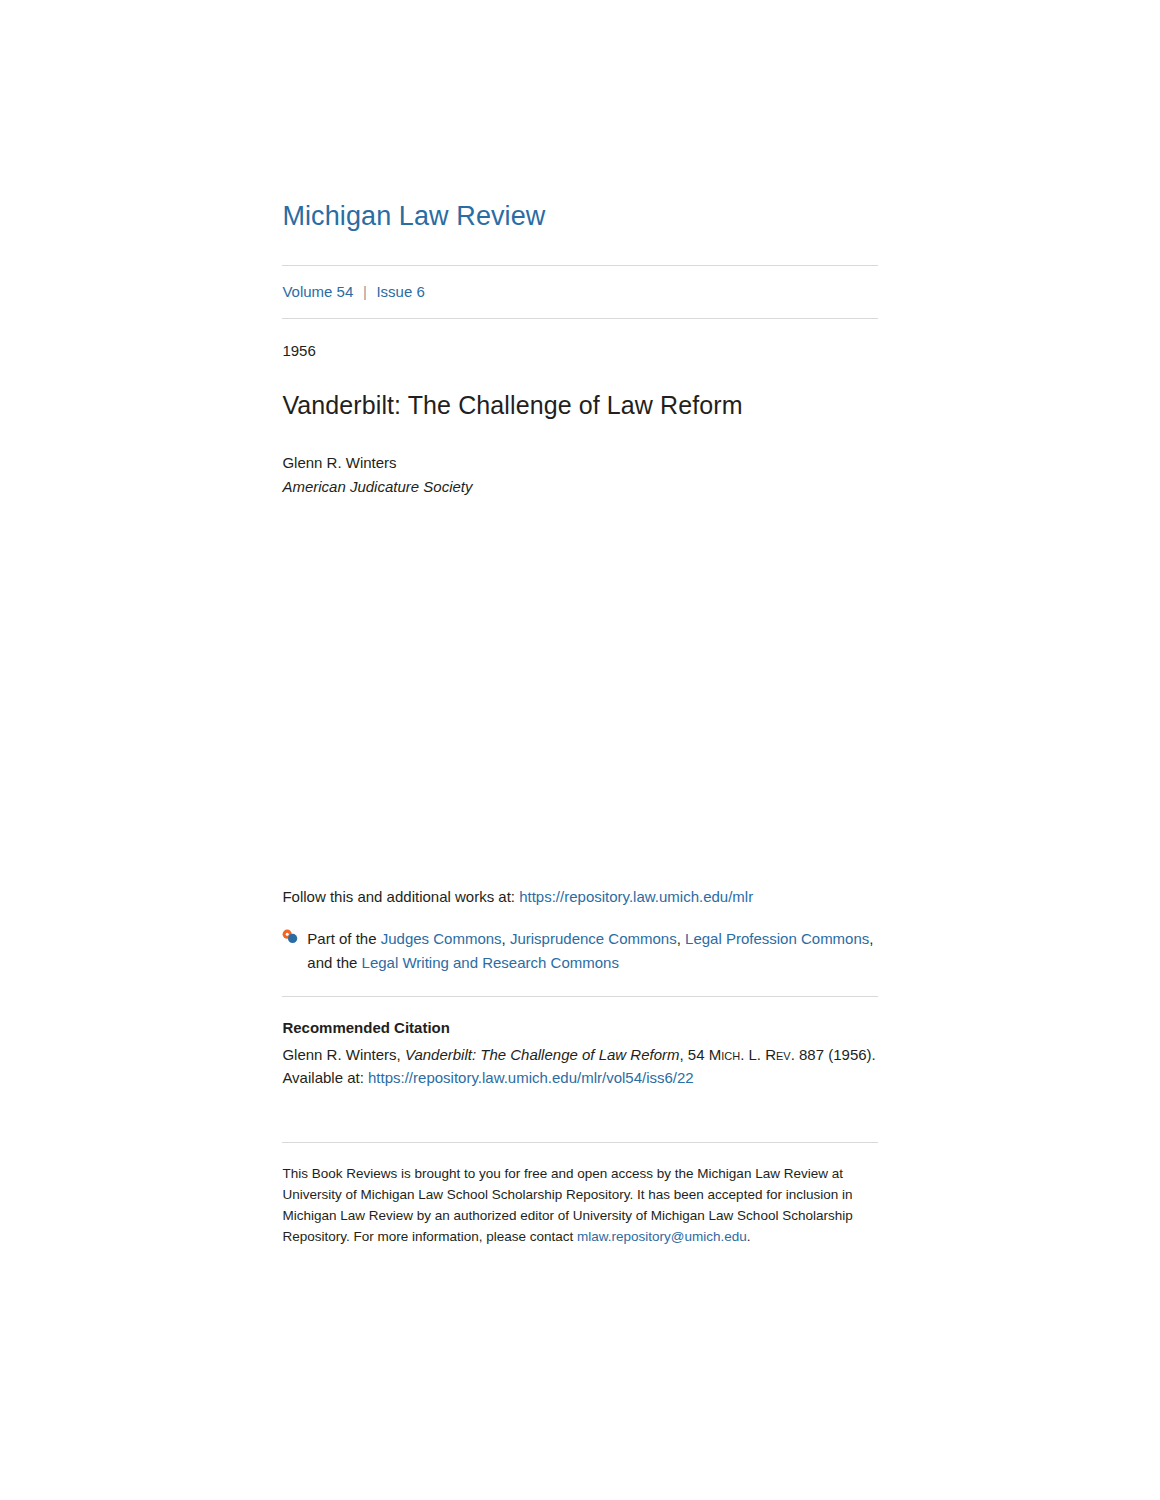Michigan Law Review
Volume 54|Issue 6
1956
Vanderbilt: The Challenge of Law Reform
Glenn R. Winters
American Judicature Society
Follow this and additional works at: https://repository.law.umich.edu/mlr
Part of the Judges Commons, Jurisprudence Commons, Legal Profession Commons, and the Legal Writing and Research Commons
Recommended Citation
Glenn R. Winters, Vanderbilt: The Challenge of Law Reform, 54 Mich. L. Rev. 887 (1956).
Available at: https://repository.law.umich.edu/mlr/vol54/iss6/22
This Book Reviews is brought to you for free and open access by the Michigan Law Review at University of Michigan Law School Scholarship Repository. It has been accepted for inclusion in Michigan Law Review by an authorized editor of University of Michigan Law School Scholarship Repository. For more information, please contact mlaw.repository@umich.edu.